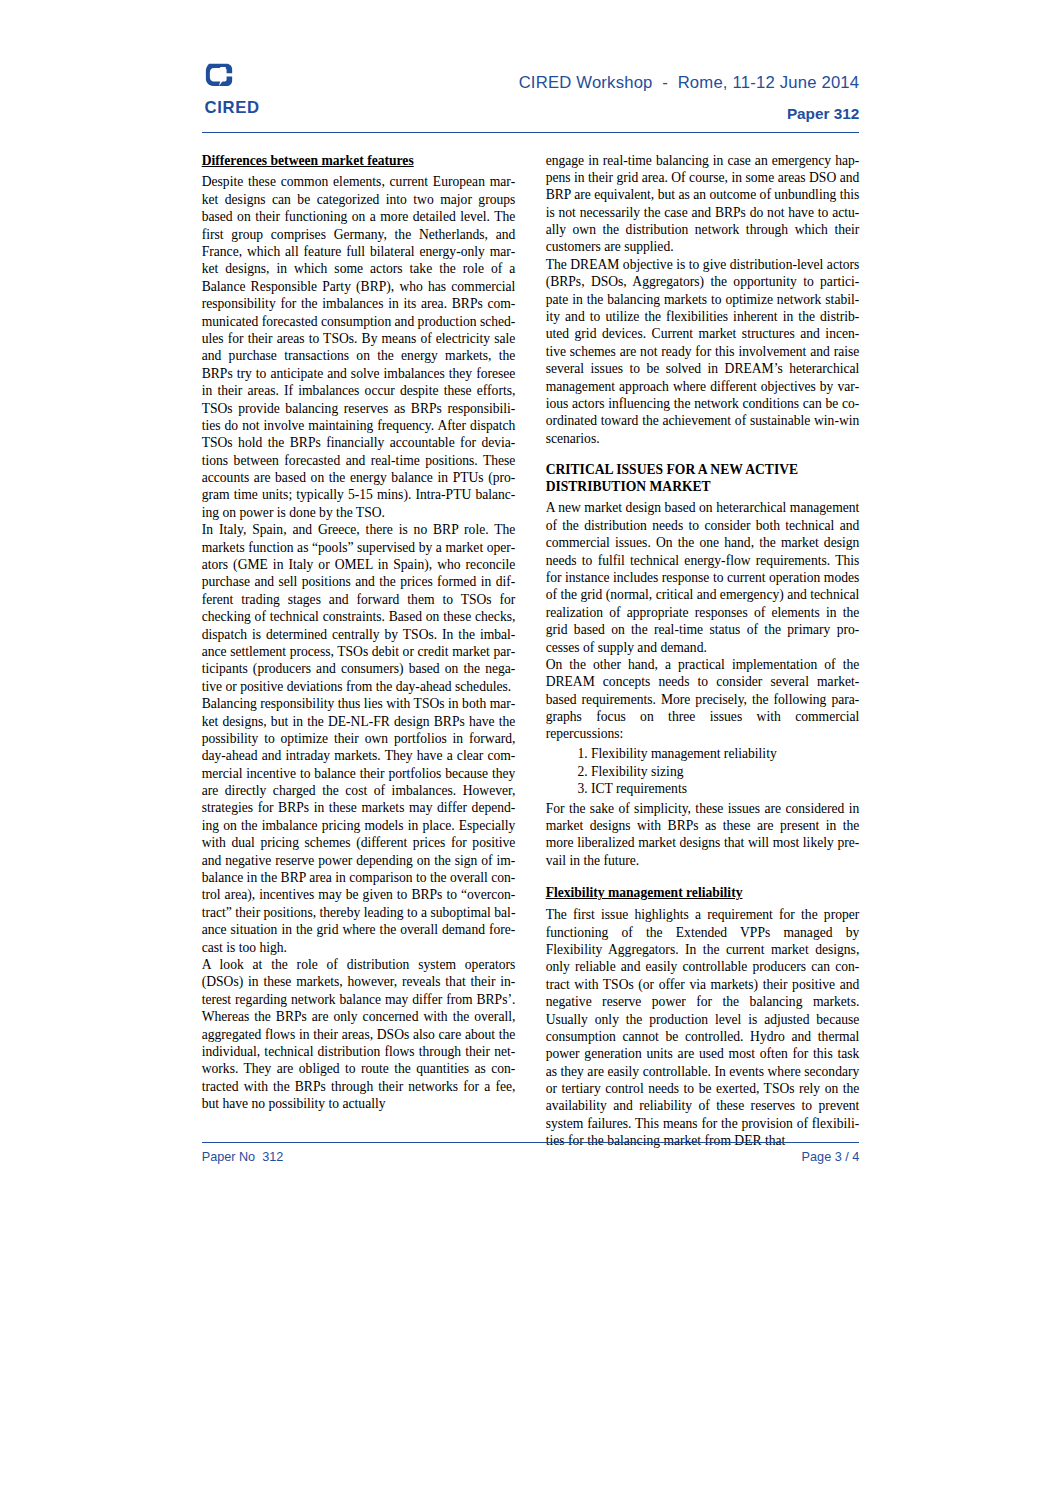CIRED
CIRED Workshop - Rome, 11-12 June 2014
Paper 312
Differences between market features
Despite these common elements, current European market designs can be categorized into two major groups based on their functioning on a more detailed level. The first group comprises Germany, the Netherlands, and France, which all feature full bilateral energy-only market designs, in which some actors take the role of a Balance Responsible Party (BRP), who has commercial responsibility for the imbalances in its area. BRPs communicated forecasted consumption and production schedules for their areas to TSOs. By means of electricity sale and purchase transactions on the energy markets, the BRPs try to anticipate and solve imbalances they foresee in their areas. If imbalances occur despite these efforts, TSOs provide balancing reserves as BRPs responsibilities do not involve maintaining frequency. After dispatch TSOs hold the BRPs financially accountable for deviations between forecasted and real-time positions. These accounts are based on the energy balance in PTUs (program time units; typically 5-15 mins). Intra-PTU balancing on power is done by the TSO.
In Italy, Spain, and Greece, there is no BRP role. The markets function as “pools” supervised by a market operators (GME in Italy or OMEL in Spain), who reconcile purchase and sell positions and the prices formed in different trading stages and forward them to TSOs for checking of technical constraints. Based on these checks, dispatch is determined centrally by TSOs. In the imbalance settlement process, TSOs debit or credit market participants (producers and consumers) based on the negative or positive deviations from the day-ahead schedules.
Balancing responsibility thus lies with TSOs in both market designs, but in the DE-NL-FR design BRPs have the possibility to optimize their own portfolios in forward, day-ahead and intraday markets. They have a clear commercial incentive to balance their portfolios because they are directly charged the cost of imbalances. However, strategies for BRPs in these markets may differ depending on the imbalance pricing models in place. Especially with dual pricing schemes (different prices for positive and negative reserve power depending on the sign of imbalance in the BRP area in comparison to the overall control area), incentives may be given to BRPs to “overcontract” their positions, thereby leading to a suboptimal balance situation in the grid where the overall demand forecast is too high.
A look at the role of distribution system operators (DSOs) in these markets, however, reveals that their interest regarding network balance may differ from BRPs’. Whereas the BRPs are only concerned with the overall, aggregated flows in their areas, DSOs also care about the individual, technical distribution flows through their networks. They are obliged to route the quantities as contracted with the BRPs through their networks for a fee, but have no possibility to actually
engage in real-time balancing in case an emergency happens in their grid area. Of course, in some areas DSO and BRP are equivalent, but as an outcome of unbundling this is not necessarily the case and BRPs do not have to actually own the distribution network through which their customers are supplied.
The DREAM objective is to give distribution-level actors (BRPs, DSOs, Aggregators) the opportunity to participate in the balancing markets to optimize network stability and to utilize the flexibilities inherent in the distributed grid devices. Current market structures and incentive schemes are not ready for this involvement and raise several issues to be solved in DREAM’s heterarchical management approach where different objectives by various actors influencing the network conditions can be coordinated toward the achievement of sustainable win-win scenarios.
Critical issues for a new active distribution market
A new market design based on heterarchical management of the distribution needs to consider both technical and commercial issues. On the one hand, the market design needs to fulfil technical energy-flow requirements. This for instance includes response to current operation modes of the grid (normal, critical and emergency) and technical realization of appropriate responses of elements in the grid based on the real-time status of the primary processes of supply and demand.
On the other hand, a practical implementation of the DREAM concepts needs to consider several market-based requirements. More precisely, the following paragraphs focus on three issues with commercial repercussions:
Flexibility management reliability
Flexibility sizing
ICT requirements
For the sake of simplicity, these issues are considered in market designs with BRPs as these are present in the more liberalized market designs that will most likely prevail in the future.
Flexibility management reliability
The first issue highlights a requirement for the proper functioning of the Extended VPPs managed by Flexibility Aggregators. In the current market designs, only reliable and easily controllable producers can contract with TSOs (or offer via markets) their positive and negative reserve power for the balancing markets. Usually only the production level is adjusted because consumption cannot be controlled. Hydro and thermal power generation units are used most often for this task as they are easily controllable. In events where secondary or tertiary control needs to be exerted, TSOs rely on the availability and reliability of these reserves to prevent system failures. This means for the provision of flexibilities for the balancing market from DER that
Paper No 312
Page 3 / 4